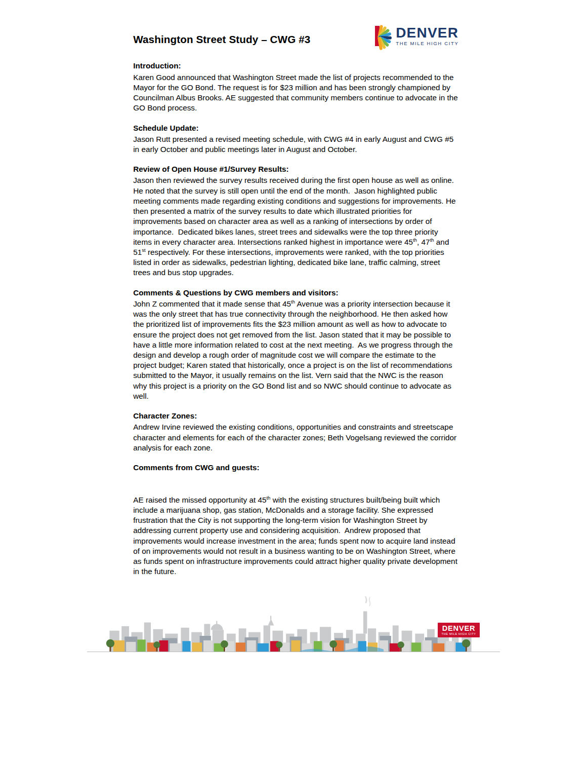Washington Street Study – CWG #3
DENVER THE MILE HIGH CITY
Introduction:
Karen Good announced that Washington Street made the list of projects recommended to the Mayor for the GO Bond. The request is for $23 million and has been strongly championed by Councilman Albus Brooks. AE suggested that community members continue to advocate in the GO Bond process.
Schedule Update:
Jason Rutt presented a revised meeting schedule, with CWG #4 in early August and CWG #5 in early October and public meetings later in August and October.
Review of Open House #1/Survey Results:
Jason then reviewed the survey results received during the first open house as well as online. He noted that the survey is still open until the end of the month. Jason highlighted public meeting comments made regarding existing conditions and suggestions for improvements. He then presented a matrix of the survey results to date which illustrated priorities for improvements based on character area as well as a ranking of intersections by order of importance. Dedicated bikes lanes, street trees and sidewalks were the top three priority items in every character area. Intersections ranked highest in importance were 45th, 47th and 51st respectively. For these intersections, improvements were ranked, with the top priorities listed in order as sidewalks, pedestrian lighting, dedicated bike lane, traffic calming, street trees and bus stop upgrades.
Comments & Questions by CWG members and visitors:
John Z commented that it made sense that 45th Avenue was a priority intersection because it was the only street that has true connectivity through the neighborhood. He then asked how the prioritized list of improvements fits the $23 million amount as well as how to advocate to ensure the project does not get removed from the list. Jason stated that it may be possible to have a little more information related to cost at the next meeting. As we progress through the design and develop a rough order of magnitude cost we will compare the estimate to the project budget; Karen stated that historically, once a project is on the list of recommendations submitted to the Mayor, it usually remains on the list. Vern said that the NWC is the reason why this project is a priority on the GO Bond list and so NWC should continue to advocate as well.
Character Zones:
Andrew Irvine reviewed the existing conditions, opportunities and constraints and streetscape character and elements for each of the character zones; Beth Vogelsang reviewed the corridor analysis for each zone.
Comments from CWG and guests:
AE raised the missed opportunity at 45th with the existing structures built/being built which include a marijuana shop, gas station, McDonalds and a storage facility. She expressed frustration that the City is not supporting the long-term vision for Washington Street by addressing current property use and considering acquisition. Andrew proposed that improvements would increase investment in the area; funds spent now to acquire land instead of on improvements would not result in a business wanting to be on Washington Street, where as funds spent on infrastructure improvements could attract higher quality private development in the future.
DENVER THE MILE HIGH CITY